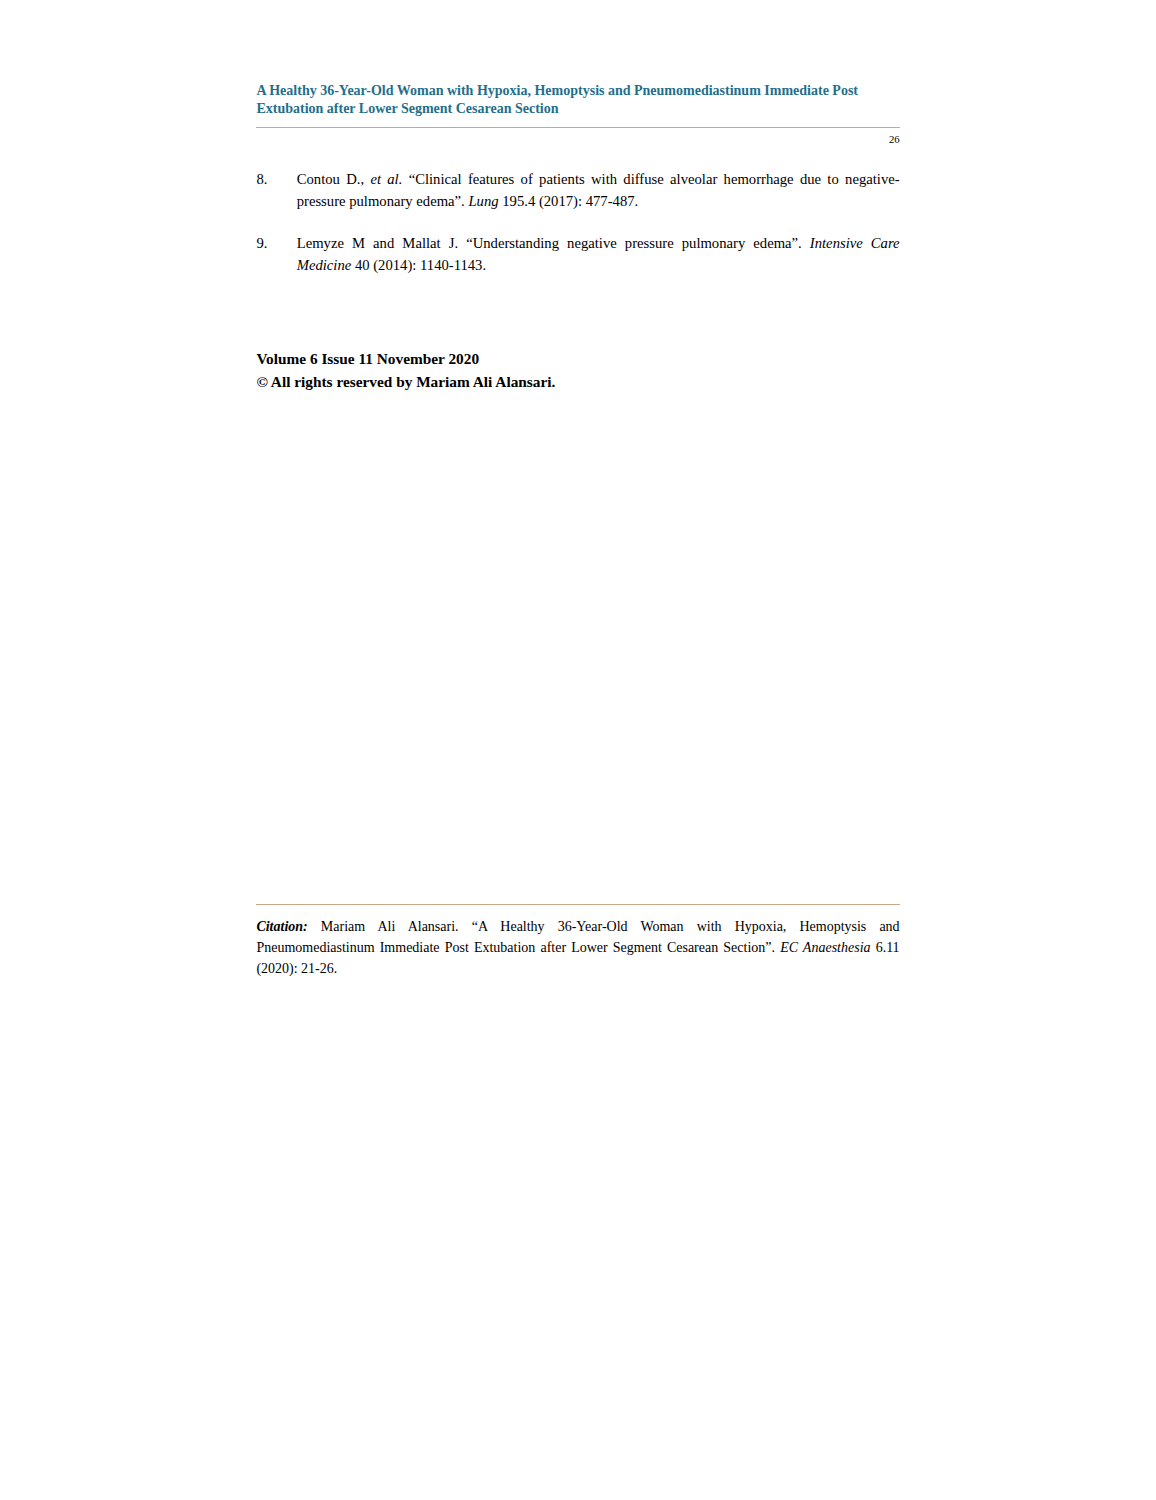A Healthy 36-Year-Old Woman with Hypoxia, Hemoptysis and Pneumomediastinum Immediate Post Extubation after Lower Segment Cesarean Section
26
8. Contou D., et al. “Clinical features of patients with diffuse alveolar hemorrhage due to negative-pressure pulmonary edema”. Lung 195.4 (2017): 477-487.
9. Lemyze M and Mallat J. “Understanding negative pressure pulmonary edema”. Intensive Care Medicine 40 (2014): 1140-1143.
Volume 6 Issue 11 November 2020
© All rights reserved by Mariam Ali Alansari.
Citation: Mariam Ali Alansari. “A Healthy 36-Year-Old Woman with Hypoxia, Hemoptysis and Pneumomediastinum Immediate Post Extubation after Lower Segment Cesarean Section”. EC Anaesthesia 6.11 (2020): 21-26.